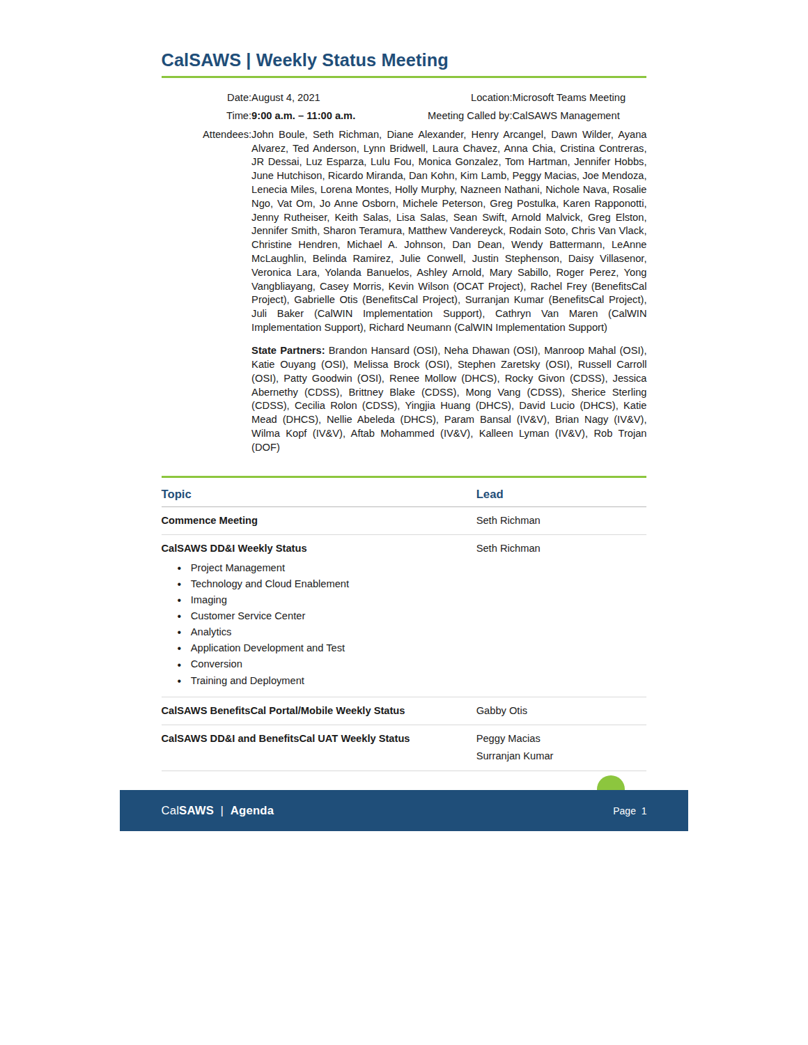CalSAWS | Weekly Status Meeting
| Date: | August 4, 2021 | Location: | Microsoft Teams Meeting |
| Time: | 9:00 a.m. – 11:00 a.m. | Meeting Called by: | CalSAWS Management |
| Attendees: | John Boule, Seth Richman, Diane Alexander, Henry Arcangel, Dawn Wilder, Ayana Alvarez, Ted Anderson, Lynn Bridwell, Laura Chavez, Anna Chia, Cristina Contreras, JR Dessai, Luz Esparza, Lulu Fou, Monica Gonzalez, Tom Hartman, Jennifer Hobbs, June Hutchison, Ricardo Miranda, Dan Kohn, Kim Lamb, Peggy Macias, Joe Mendoza, Lenecia Miles, Lorena Montes, Holly Murphy, Nazneen Nathani, Nichole Nava, Rosalie Ngo, Vat Om, Jo Anne Osborn, Michele Peterson, Greg Postulka, Karen Rapponotti, Jenny Rutheiser, Keith Salas, Lisa Salas, Sean Swift, Arnold Malvick, Greg Elston, Jennifer Smith, Sharon Teramura, Matthew Vandereyck, Rodain Soto, Chris Van Vlack, Christine Hendren, Michael A. Johnson, Dan Dean, Wendy Battermann, LeAnne McLaughlin, Belinda Ramirez, Julie Conwell, Justin Stephenson, Daisy Villasenor, Veronica Lara, Yolanda Banuelos, Ashley Arnold, Mary Sabillo, Roger Perez, Yong Vangbliayang, Casey Morris, Kevin Wilson (OCAT Project), Rachel Frey (BenefitsCal Project), Gabrielle Otis (BenefitsCal Project), Surranjan Kumar (BenefitsCal Project), Juli Baker (CalWIN Implementation Support), Cathryn Van Maren (CalWIN Implementation Support), Richard Neumann (CalWIN Implementation Support) State Partners: Brandon Hansard (OSI), Neha Dhawan (OSI), Manroop Mahal (OSI), Katie Ouyang (OSI), Melissa Brock (OSI), Stephen Zaretsky (OSI), Russell Carroll (OSI), Patty Goodwin (OSI), Renee Mollow (DHCS), Rocky Givon (CDSS), Jessica Abernethy (CDSS), Brittney Blake (CDSS), Mong Vang (CDSS), Sherice Sterling (CDSS), Cecilia Rolon (CDSS), Yingjia Huang (DHCS), David Lucio (DHCS), Katie Mead (DHCS), Nellie Abeleda (DHCS), Param Bansal (IV&V), Brian Nagy (IV&V), Wilma Kopf (IV&V), Aftab Mohammed (IV&V), Kalleen Lyman (IV&V), Rob Trojan (DOF) |
| Topic | Lead |
| --- | --- |
| Commence Meeting | Seth Richman |
| CalSAWS DD&I Weekly Status Project Management Technology and Cloud Enablement Imaging Customer Service Center Analytics Application Development and Test Conversion Training and Deployment | Seth Richman |
| CalSAWS BenefitsCal Portal/Mobile Weekly Status | Gabby Otis |
| CalSAWS DD&I and BenefitsCal UAT Weekly Status | Peggy Macias Surranjan Kumar |
CalSAWS | Agenda
Page 1